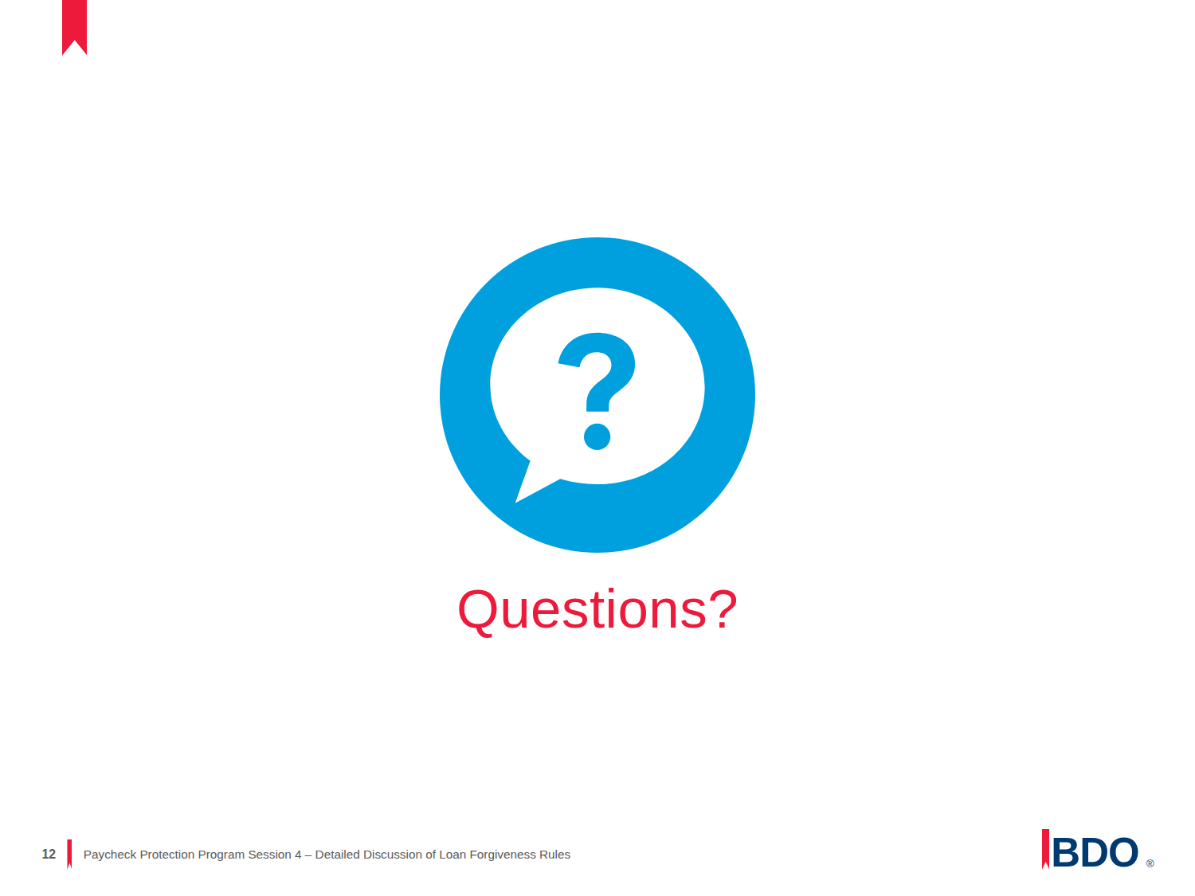Questions?
12 Paycheck Protection Program Session 4 – Detailed Discussion of Loan Forgiveness Rules
BDO®